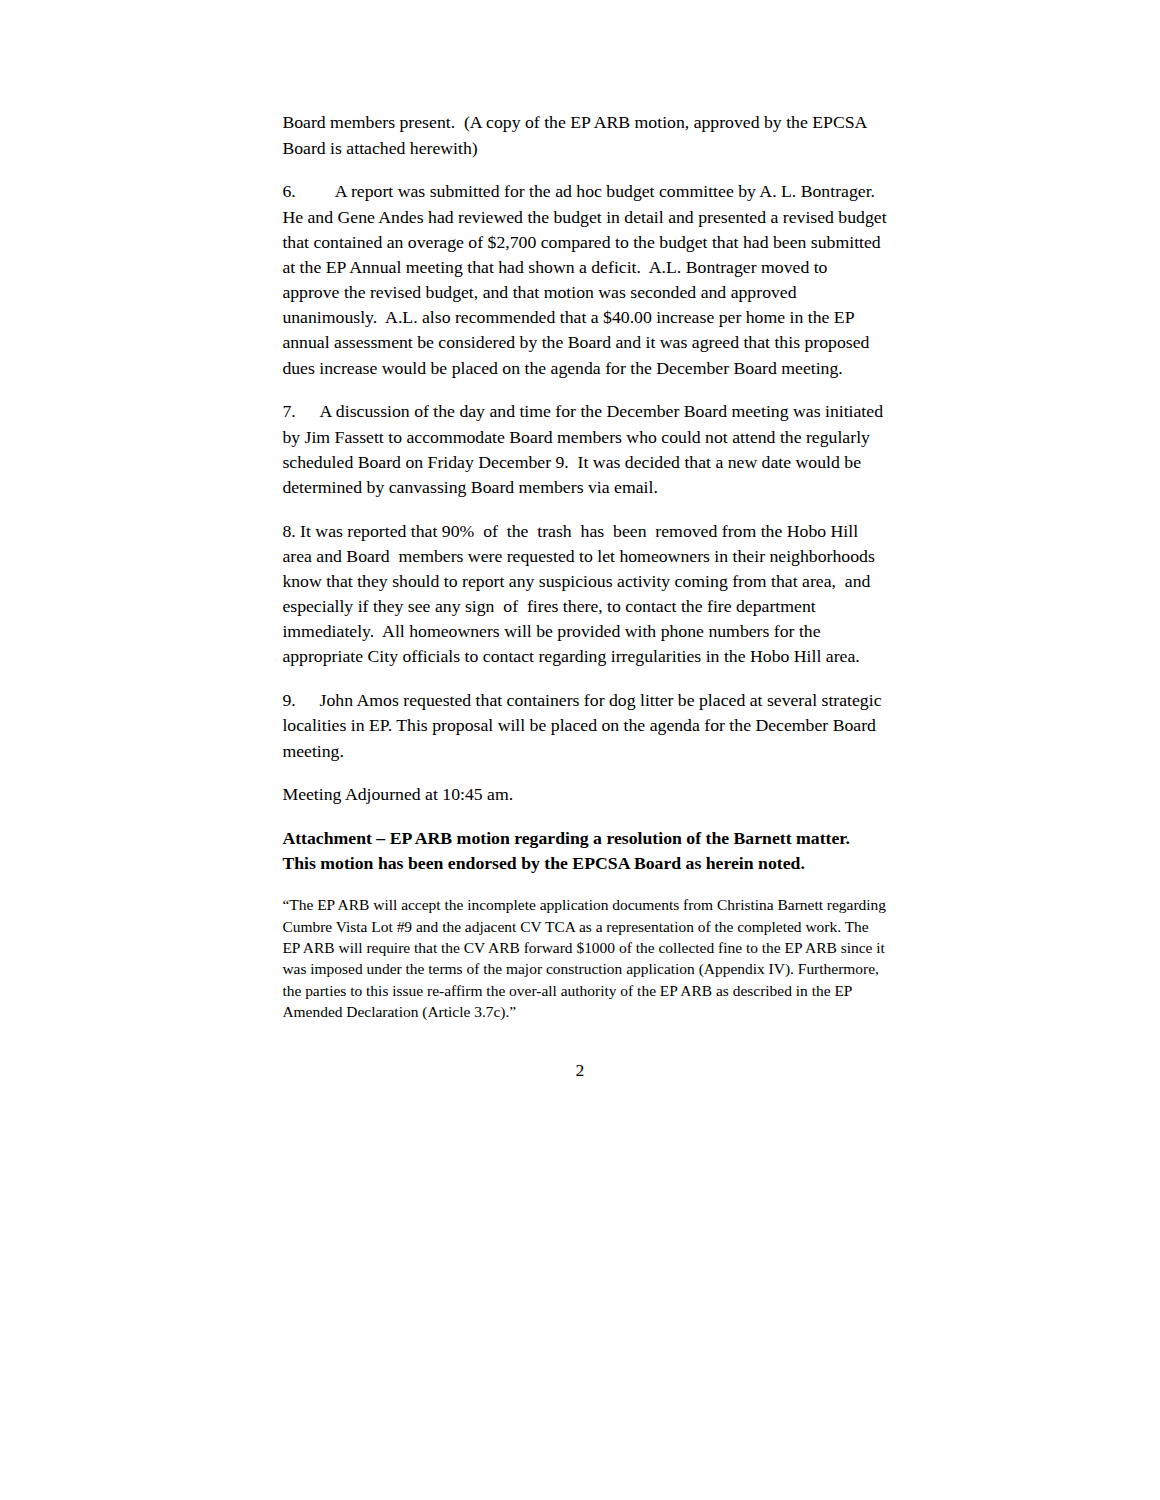Board members present. (A copy of the EP ARB motion, approved by the EPCSA Board is attached herewith)
6. A report was submitted for the ad hoc budget committee by A. L. Bontrager. He and Gene Andes had reviewed the budget in detail and presented a revised budget that contained an overage of $2,700 compared to the budget that had been submitted at the EP Annual meeting that had shown a deficit. A.L. Bontrager moved to approve the revised budget, and that motion was seconded and approved unanimously. A.L. also recommended that a $40.00 increase per home in the EP annual assessment be considered by the Board and it was agreed that this proposed dues increase would be placed on the agenda for the December Board meeting.
7. A discussion of the day and time for the December Board meeting was initiated by Jim Fassett to accommodate Board members who could not attend the regularly scheduled Board on Friday December 9. It was decided that a new date would be determined by canvassing Board members via email.
8. It was reported that 90% of the trash has been removed from the Hobo Hill area and Board members were requested to let homeowners in their neighborhoods know that they should to report any suspicious activity coming from that area, and especially if they see any sign of fires there, to contact the fire department immediately. All homeowners will be provided with phone numbers for the appropriate City officials to contact regarding irregularities in the Hobo Hill area.
9. John Amos requested that containers for dog litter be placed at several strategic localities in EP. This proposal will be placed on the agenda for the December Board meeting.
Meeting Adjourned at 10:45 am.
Attachment – EP ARB motion regarding a resolution of the Barnett matter. This motion has been endorsed by the EPCSA Board as herein noted.
“The EP ARB will accept the incomplete application documents from Christina Barnett regarding Cumbre Vista Lot #9 and the adjacent CV TCA as a representation of the completed work. The EP ARB will require that the CV ARB forward $1000 of the collected fine to the EP ARB since it was imposed under the terms of the major construction application (Appendix IV). Furthermore, the parties to this issue re-affirm the over-all authority of the EP ARB as described in the EP Amended Declaration (Article 3.7c).”
2